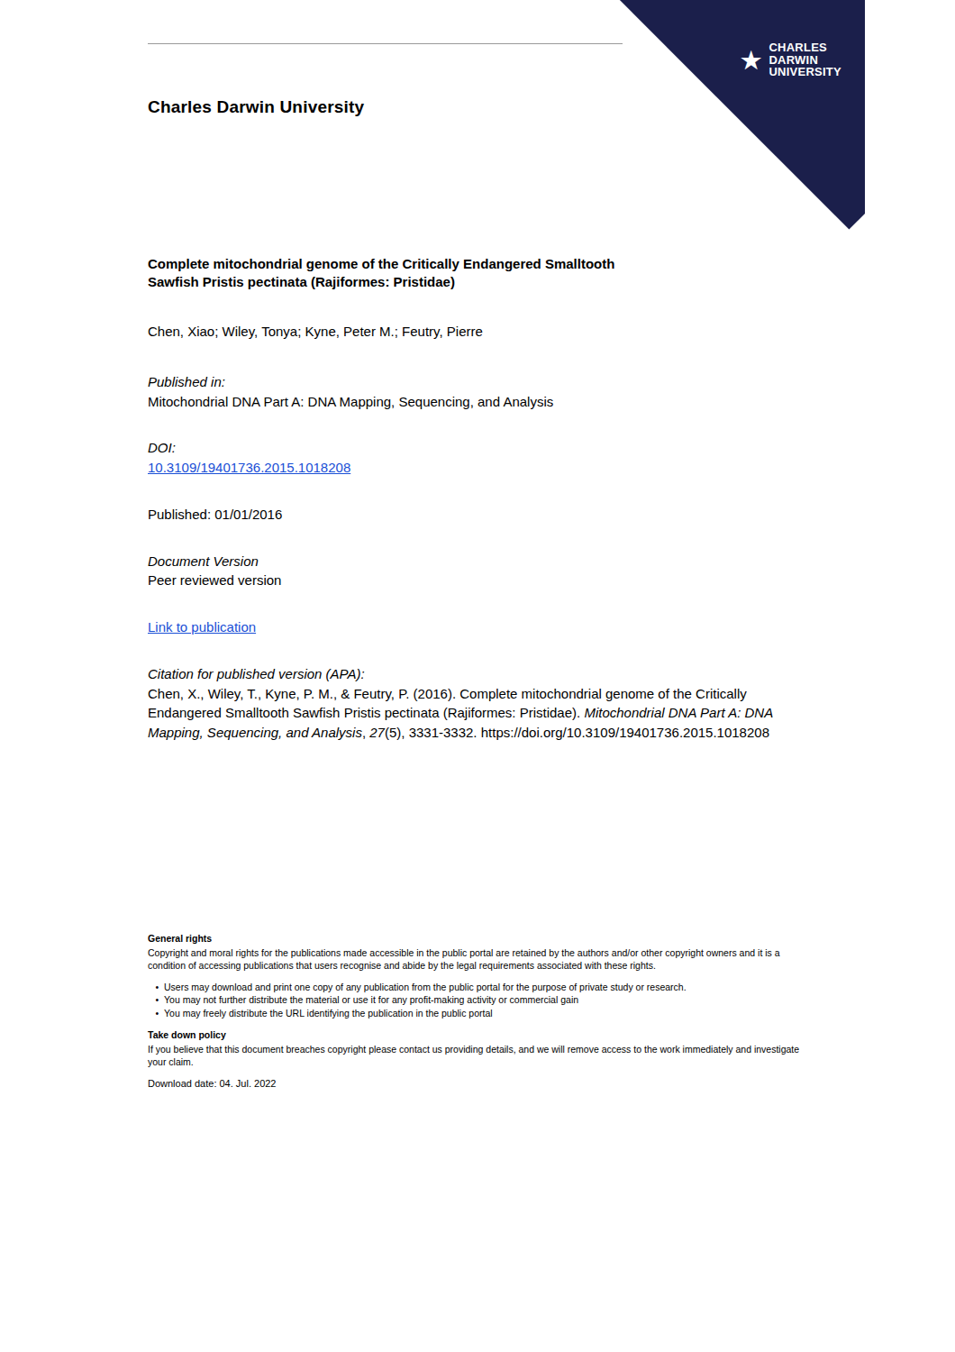★ Charles Darwin University
Charles Darwin University
Complete mitochondrial genome of the Critically Endangered Smalltooth Sawfish Pristis pectinata (Rajiformes: Pristidae)
Chen, Xiao; Wiley, Tonya; Kyne, Peter M.; Feutry, Pierre
Published in:
Mitochondrial DNA Part A: DNA Mapping, Sequencing, and Analysis
DOI:
10.3109/19401736.2015.1018208
Published: 01/01/2016
Document Version
Peer reviewed version
Link to publication
Citation for published version (APA):
Chen, X., Wiley, T., Kyne, P. M., & Feutry, P. (2016). Complete mitochondrial genome of the Critically Endangered Smalltooth Sawfish Pristis pectinata (Rajiformes: Pristidae). Mitochondrial DNA Part A: DNA Mapping, Sequencing, and Analysis, 27(5), 3331-3332. https://doi.org/10.3109/19401736.2015.1018208
General rights
Copyright and moral rights for the publications made accessible in the public portal are retained by the authors and/or other copyright owners and it is a condition of accessing publications that users recognise and abide by the legal requirements associated with these rights.
Users may download and print one copy of any publication from the public portal for the purpose of private study or research.
You may not further distribute the material or use it for any profit-making activity or commercial gain
You may freely distribute the URL identifying the publication in the public portal
Take down policy
If you believe that this document breaches copyright please contact us providing details, and we will remove access to the work immediately and investigate your claim.
Download date: 04. Jul. 2022